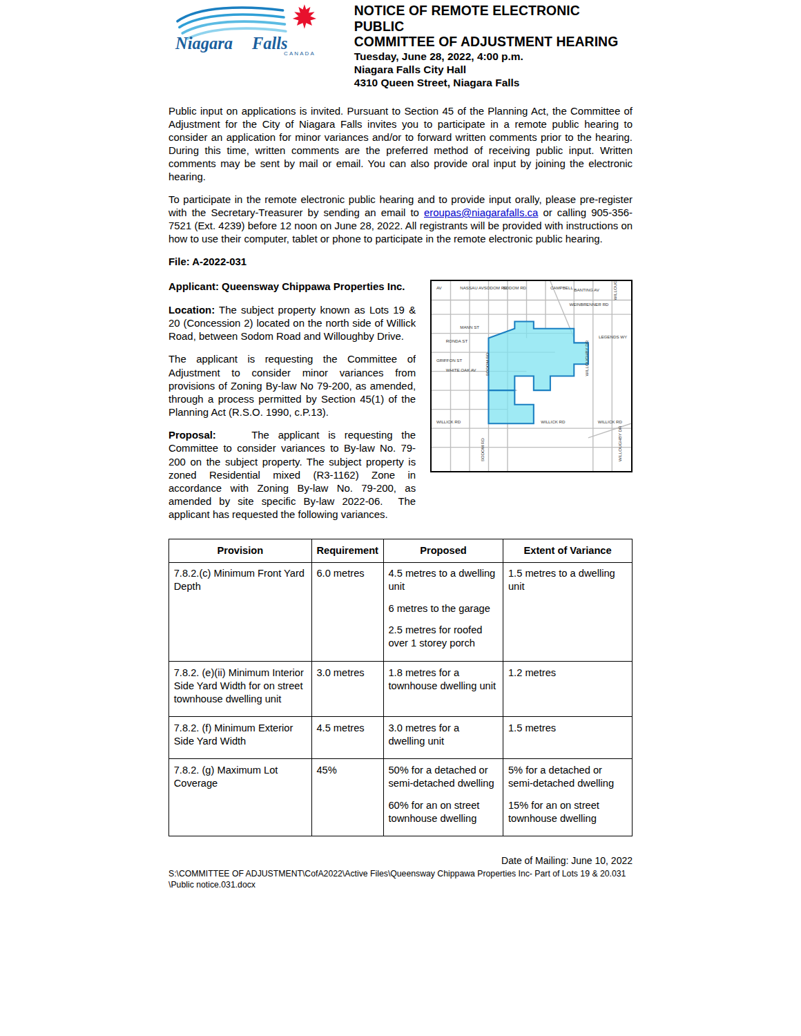Niagara Falls CANADA
NOTICE OF REMOTE ELECTRONIC PUBLIC
COMMITTEE OF ADJUSTMENT HEARING
Tuesday, June 28, 2022, 4:00 p.m.
Niagara Falls City Hall
4310 Queen Street, Niagara Falls
Public input on applications is invited. Pursuant to Section 45 of the Planning Act, the Committee of Adjustment for the City of Niagara Falls invites you to participate in a remote public hearing to consider an application for minor variances and/or to forward written comments prior to the hearing. During this time, written comments are the preferred method of receiving public input. Written comments may be sent by mail or email. You can also provide oral input by joining the electronic hearing.
To participate in the remote electronic public hearing and to provide input orally, please pre-register with the Secretary-Treasurer by sending an email to eroupas@niagarafalls.ca or calling 905-356-7521 (Ext. 4239) before 12 noon on June 28, 2022. All registrants will be provided with instructions on how to use their computer, tablet or phone to participate in the remote electronic public hearing.
File: A-2022-031
BANTING AV WEINBRENNER RD LEGENDS WY MANN ST RONDA ST GRIFFON ST WHITE OAK AV WILLICK RD WILLICK RD WILLICK RD CAMPBELL AV NASSAU AV SODOM RD SODOM RD WILLOUGHBY DR SODOM RD WILLOUGHBY DR SODOM RD WILLOUGHBY DR
Applicant: Queensway Chippawa Properties Inc.
Location: The subject property known as Lots 19 & 20 (Concession 2) located on the north side of Willick Road, between Sodom Road and Willoughby Drive.
The applicant is requesting the Committee of Adjustment to consider minor variances from provisions of Zoning By-law No 79-200, as amended, through a process permitted by Section 45(1) of the Planning Act (R.S.O. 1990, c.P.13).
Proposal: The applicant is requesting the Committee to consider variances to By-law No. 79-200 on the subject property. The subject property is zoned Residential mixed (R3-1162) Zone in accordance with Zoning By-law No. 79-200, as amended by site specific By-law 2022-06. The applicant has requested the following variances.
| Provision | Requirement | Proposed | Extent of Variance |
| --- | --- | --- | --- |
| 7.8.2.(c) Minimum Front Yard Depth | 6.0 metres | 4.5 metres to a dwelling unit 6 metres to the garage 2.5 metres for roofed over 1 storey porch | 1.5 metres to a dwelling unit |
| 7.8.2. (e)(ii) Minimum Interior Side Yard Width for on street townhouse dwelling unit | 3.0 metres | 1.8 metres for a townhouse dwelling unit | 1.2 metres |
| 7.8.2. (f) Minimum Exterior Side Yard Width | 4.5 metres | 3.0 metres for a dwelling unit | 1.5 metres |
| 7.8.2. (g) Maximum Lot Coverage | 45% | 50% for a detached or semi-detached dwelling 60% for an on street townhouse dwelling | 5% for a detached or semi-detached dwelling 15% for an on street townhouse dwelling |
Date of Mailing: June 10, 2022
S:\COMMITTEE OF ADJUSTMENT\CofA2022\Active Files\Queensway Chippawa Properties Inc- Part of Lots 19 & 20.031\Public notice.031.docx